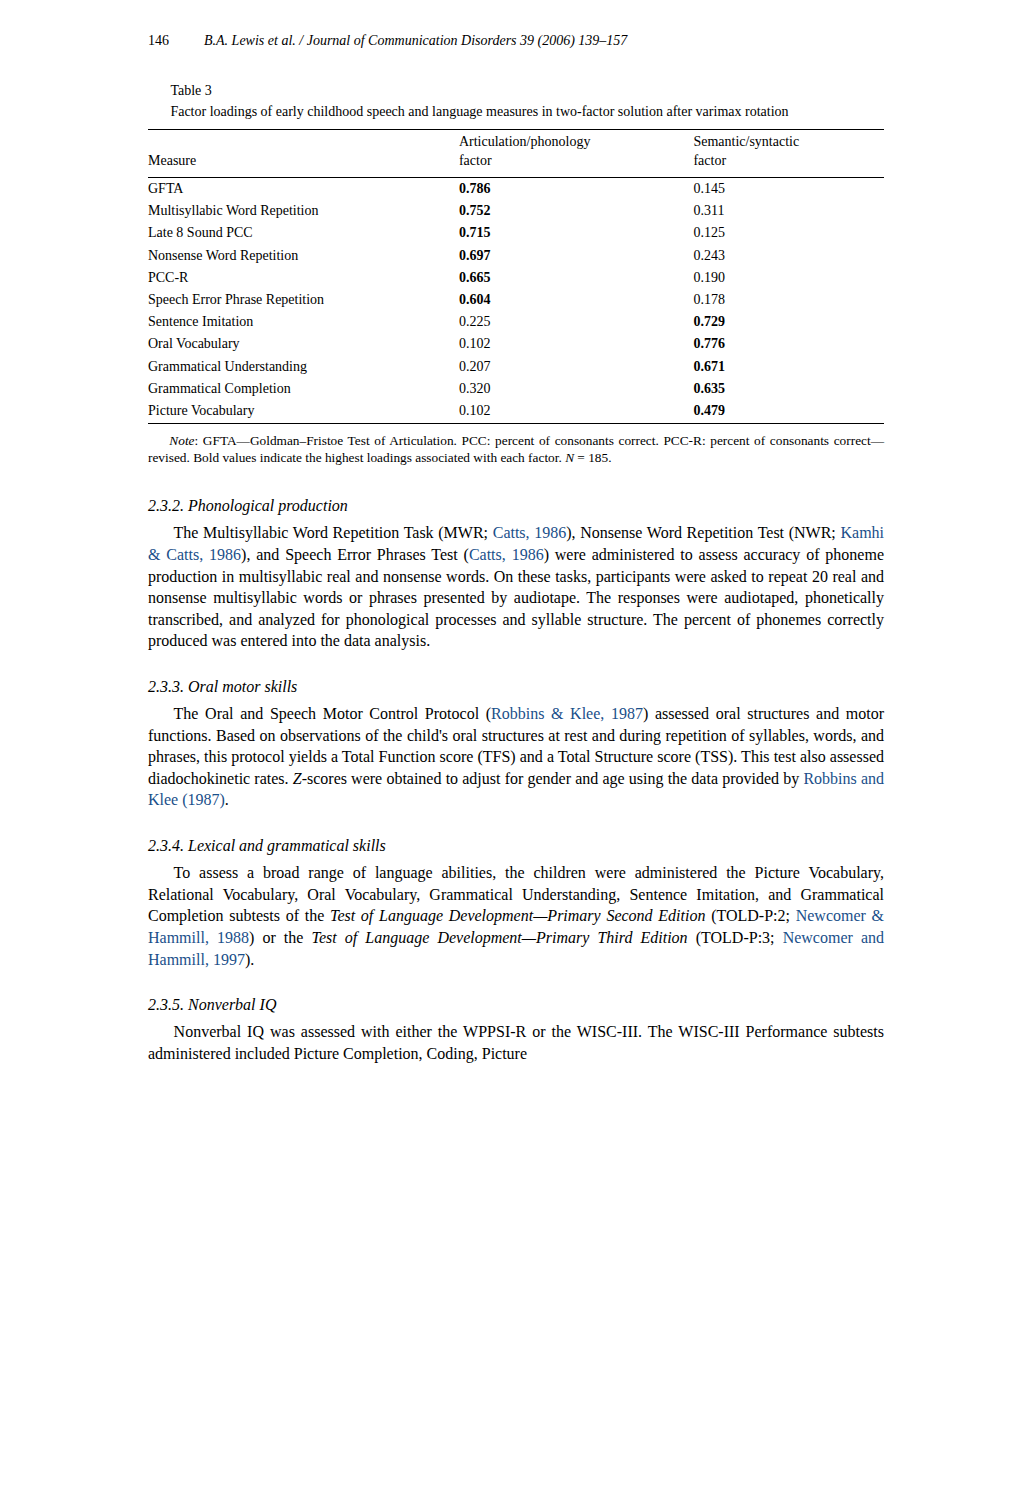146 B.A. Lewis et al. / Journal of Communication Disorders 39 (2006) 139–157
Table 3
Factor loadings of early childhood speech and language measures in two-factor solution after varimax rotation
| Measure | Articulation/phonology factor | Semantic/syntactic factor |
| --- | --- | --- |
| GFTA | 0.786 | 0.145 |
| Multisyllabic Word Repetition | 0.752 | 0.311 |
| Late 8 Sound PCC | 0.715 | 0.125 |
| Nonsense Word Repetition | 0.697 | 0.243 |
| PCC-R | 0.665 | 0.190 |
| Speech Error Phrase Repetition | 0.604 | 0.178 |
| Sentence Imitation | 0.225 | 0.729 |
| Oral Vocabulary | 0.102 | 0.776 |
| Grammatical Understanding | 0.207 | 0.671 |
| Grammatical Completion | 0.320 | 0.635 |
| Picture Vocabulary | 0.102 | 0.479 |
Note: GFTA—Goldman–Fristoe Test of Articulation. PCC: percent of consonants correct. PCC-R: percent of consonants correct—revised. Bold values indicate the highest loadings associated with each factor. N = 185.
2.3.2. Phonological production
The Multisyllabic Word Repetition Task (MWR; Catts, 1986), Nonsense Word Repetition Test (NWR; Kamhi & Catts, 1986), and Speech Error Phrases Test (Catts, 1986) were administered to assess accuracy of phoneme production in multisyllabic real and nonsense words. On these tasks, participants were asked to repeat 20 real and nonsense multisyllabic words or phrases presented by audiotape. The responses were audiotaped, phonetically transcribed, and analyzed for phonological processes and syllable structure. The percent of phonemes correctly produced was entered into the data analysis.
2.3.3. Oral motor skills
The Oral and Speech Motor Control Protocol (Robbins & Klee, 1987) assessed oral structures and motor functions. Based on observations of the child's oral structures at rest and during repetition of syllables, words, and phrases, this protocol yields a Total Function score (TFS) and a Total Structure score (TSS). This test also assessed diadochokinetic rates. Z-scores were obtained to adjust for gender and age using the data provided by Robbins and Klee (1987).
2.3.4. Lexical and grammatical skills
To assess a broad range of language abilities, the children were administered the Picture Vocabulary, Relational Vocabulary, Oral Vocabulary, Grammatical Understanding, Sentence Imitation, and Grammatical Completion subtests of the Test of Language Development—Primary Second Edition (TOLD-P:2; Newcomer & Hammill, 1988) or the Test of Language Development—Primary Third Edition (TOLD-P:3; Newcomer and Hammill, 1997).
2.3.5. Nonverbal IQ
Nonverbal IQ was assessed with either the WPPSI-R or the WISC-III. The WISC-III Performance subtests administered included Picture Completion, Coding, Picture